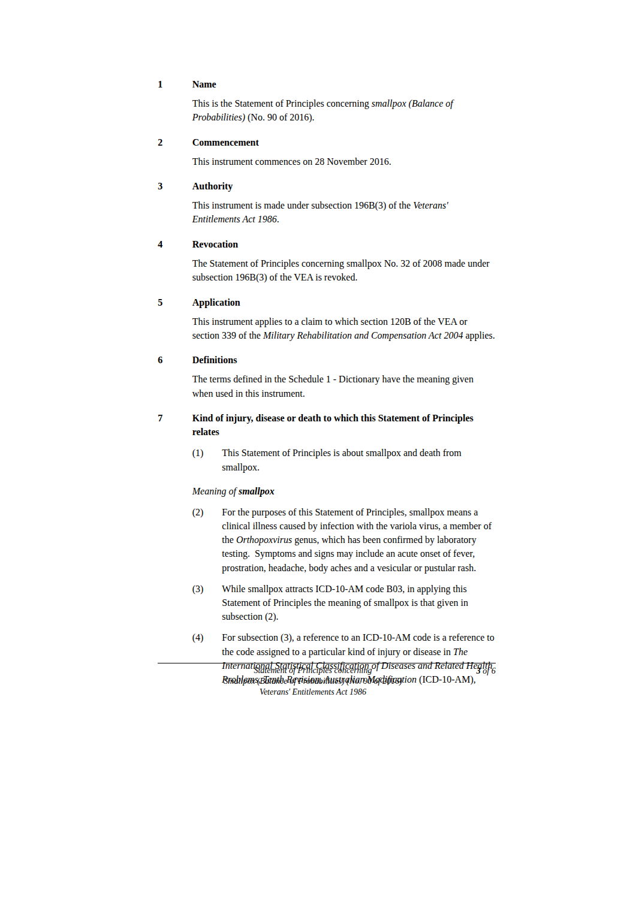1
Name
This is the Statement of Principles concerning smallpox (Balance of Probabilities) (No. 90 of 2016).
2
Commencement
This instrument commences on 28 November 2016.
3
Authority
This instrument is made under subsection 196B(3) of the Veterans' Entitlements Act 1986.
4
Revocation
The Statement of Principles concerning smallpox No. 32 of 2008 made under subsection 196B(3) of the VEA is revoked.
5
Application
This instrument applies to a claim to which section 120B of the VEA or section 339 of the Military Rehabilitation and Compensation Act 2004 applies.
6
Definitions
The terms defined in the Schedule 1 - Dictionary have the meaning given when used in this instrument.
7
Kind of injury, disease or death to which this Statement of Principles relates
(1)
This Statement of Principles is about smallpox and death from smallpox.
Meaning of smallpox
(2)
For the purposes of this Statement of Principles, smallpox means a clinical illness caused by infection with the variola virus, a member of the Orthopoxvirus genus, which has been confirmed by laboratory testing. Symptoms and signs may include an acute onset of fever, prostration, headache, body aches and a vesicular or pustular rash.
(3)
While smallpox attracts ICD-10-AM code B03, in applying this Statement of Principles the meaning of smallpox is that given in subsection (2).
(4)
For subsection (3), a reference to an ICD-10-AM code is a reference to the code assigned to a particular kind of injury or disease in The International Statistical Classification of Diseases and Related Health Problems, Tenth Revision, Australian Modification (ICD-10-AM),
Statement of Principles concerning
Smallpox (Balance of Probabilities) (No. 90 of 2016)
Veterans' Entitlements Act 1986
3 of 6